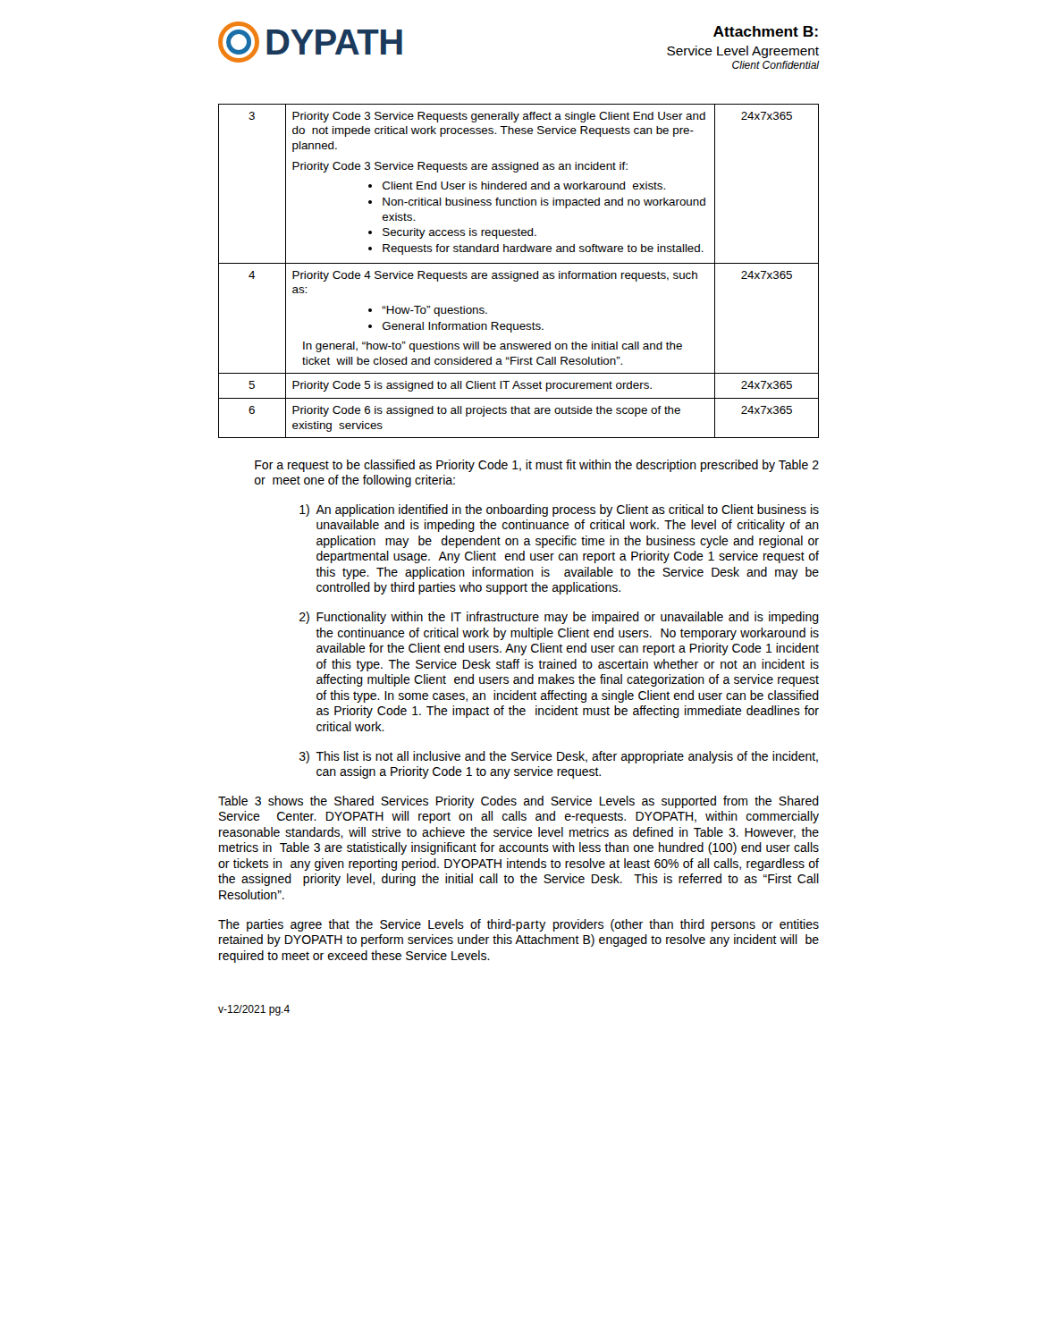DY PATH
Attachment B:
Service Level Agreement
Client Confidential
| 3 | Priority Code 3 Service Requests generally affect a single Client End User and do not impede critical work processes. These Service Requests can be pre-planned. Priority Code 3 Service Requests are assigned as an incident if: Client End User is hindered and a workaround exists. Non-critical business function is impacted and no workaround exists. Security access is requested. Requests for standard hardware and software to be installed. | 24x7x365 |
| 4 | Priority Code 4 Service Requests are assigned as information requests, such as: “How-To” questions. General Information Requests. In general, “how-to” questions will be answered on the initial call and the ticket will be closed and considered a “First Call Resolution”. | 24x7x365 |
| 5 | Priority Code 5 is assigned to all Client IT Asset procurement orders. | 24x7x365 |
| 6 | Priority Code 6 is assigned to all projects that are outside the scope of the existing services | 24x7x365 |
For a request to be classified as Priority Code 1, it must fit within the description prescribed by Table 2 or meet one of the following criteria:
An application identified in the onboarding process by Client as critical to Client business is unavailable and is impeding the continuance of critical work. The level of criticality of an application may be dependent on a specific time in the business cycle and regional or departmental usage. Any Client end user can report a Priority Code 1 service request of this type. The application information is available to the Service Desk and may be controlled by third parties who support the applications.
Functionality within the IT infrastructure may be impaired or unavailable and is impeding the continuance of critical work by multiple Client end users. No temporary workaround is available for the Client end users. Any Client end user can report a Priority Code 1 incident of this type. The Service Desk staff is trained to ascertain whether or not an incident is affecting multiple Client end users and makes the final categorization of a service request of this type. In some cases, an incident affecting a single Client end user can be classified as Priority Code 1. The impact of the incident must be affecting immediate deadlines for critical work.
This list is not all inclusive and the Service Desk, after appropriate analysis of the incident, can assign a Priority Code 1 to any service request.
Table 3 shows the Shared Services Priority Codes and Service Levels as supported from the Shared Service Center. DYOPATH will report on all calls and e-requests. DYOPATH, within commercially reasonable standards, will strive to achieve the service level metrics as defined in Table 3. However, the metrics in Table 3 are statistically insignificant for accounts with less than one hundred (100) end user calls or tickets in any given reporting period. DYOPATH intends to resolve at least 60% of all calls, regardless of the assigned priority level, during the initial call to the Service Desk. This is referred to as “First Call Resolution”.
The parties agree that the Service Levels of third-party providers (other than third persons or entities retained by DYOPATH to perform services under this Attachment B) engaged to resolve any incident will be required to meet or exceed these Service Levels.
v-12/2021 pg.4